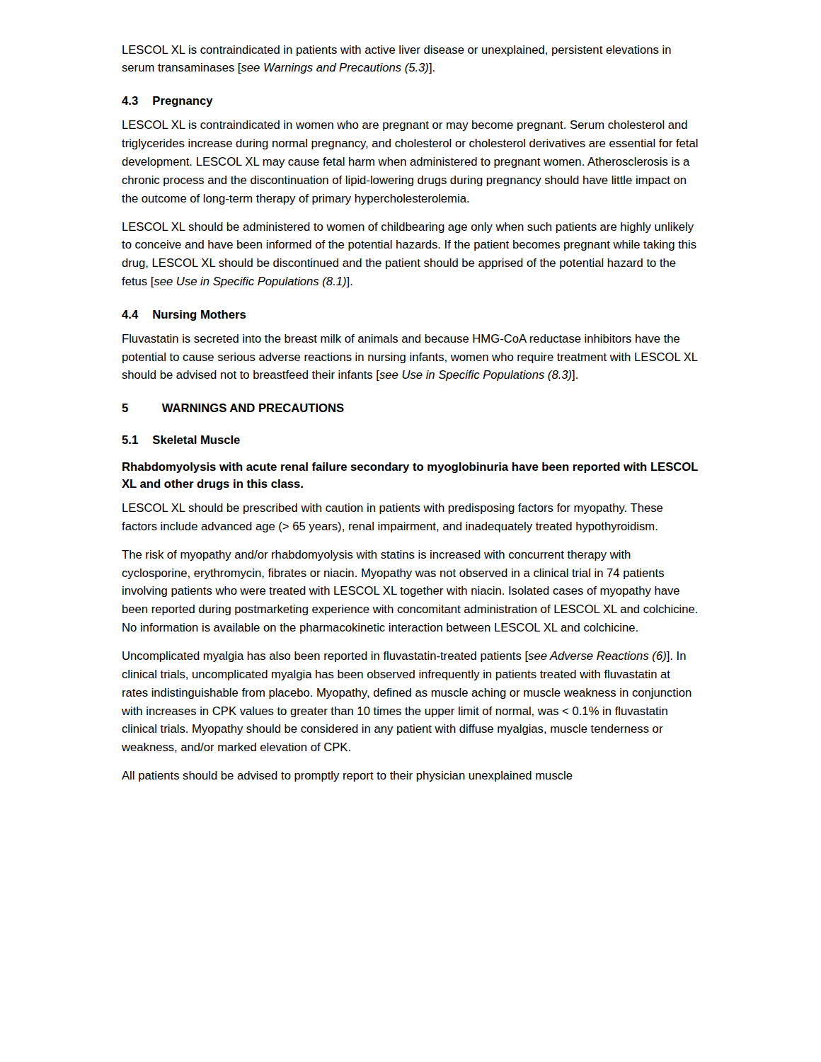LESCOL XL is contraindicated in patients with active liver disease or unexplained, persistent elevations in serum transaminases [see Warnings and Precautions (5.3)].
4.3 Pregnancy
LESCOL XL is contraindicated in women who are pregnant or may become pregnant. Serum cholesterol and triglycerides increase during normal pregnancy, and cholesterol or cholesterol derivatives are essential for fetal development. LESCOL XL may cause fetal harm when administered to pregnant women. Atherosclerosis is a chronic process and the discontinuation of lipid-lowering drugs during pregnancy should have little impact on the outcome of long-term therapy of primary hypercholesterolemia.
LESCOL XL should be administered to women of childbearing age only when such patients are highly unlikely to conceive and have been informed of the potential hazards. If the patient becomes pregnant while taking this drug, LESCOL XL should be discontinued and the patient should be apprised of the potential hazard to the fetus [see Use in Specific Populations (8.1)].
4.4 Nursing Mothers
Fluvastatin is secreted into the breast milk of animals and because HMG-CoA reductase inhibitors have the potential to cause serious adverse reactions in nursing infants, women who require treatment with LESCOL XL should be advised not to breastfeed their infants [see Use in Specific Populations (8.3)].
5 WARNINGS AND PRECAUTIONS
5.1 Skeletal Muscle
Rhabdomyolysis with acute renal failure secondary to myoglobinuria have been reported with LESCOL XL and other drugs in this class.
LESCOL XL should be prescribed with caution in patients with predisposing factors for myopathy. These factors include advanced age (> 65 years), renal impairment, and inadequately treated hypothyroidism.
The risk of myopathy and/or rhabdomyolysis with statins is increased with concurrent therapy with cyclosporine, erythromycin, fibrates or niacin. Myopathy was not observed in a clinical trial in 74 patients involving patients who were treated with LESCOL XL together with niacin. Isolated cases of myopathy have been reported during postmarketing experience with concomitant administration of LESCOL XL and colchicine. No information is available on the pharmacokinetic interaction between LESCOL XL and colchicine.
Uncomplicated myalgia has also been reported in fluvastatin-treated patients [see Adverse Reactions (6)]. In clinical trials, uncomplicated myalgia has been observed infrequently in patients treated with fluvastatin at rates indistinguishable from placebo. Myopathy, defined as muscle aching or muscle weakness in conjunction with increases in CPK values to greater than 10 times the upper limit of normal, was < 0.1% in fluvastatin clinical trials. Myopathy should be considered in any patient with diffuse myalgias, muscle tenderness or weakness, and/or marked elevation of CPK.
All patients should be advised to promptly report to their physician unexplained muscle